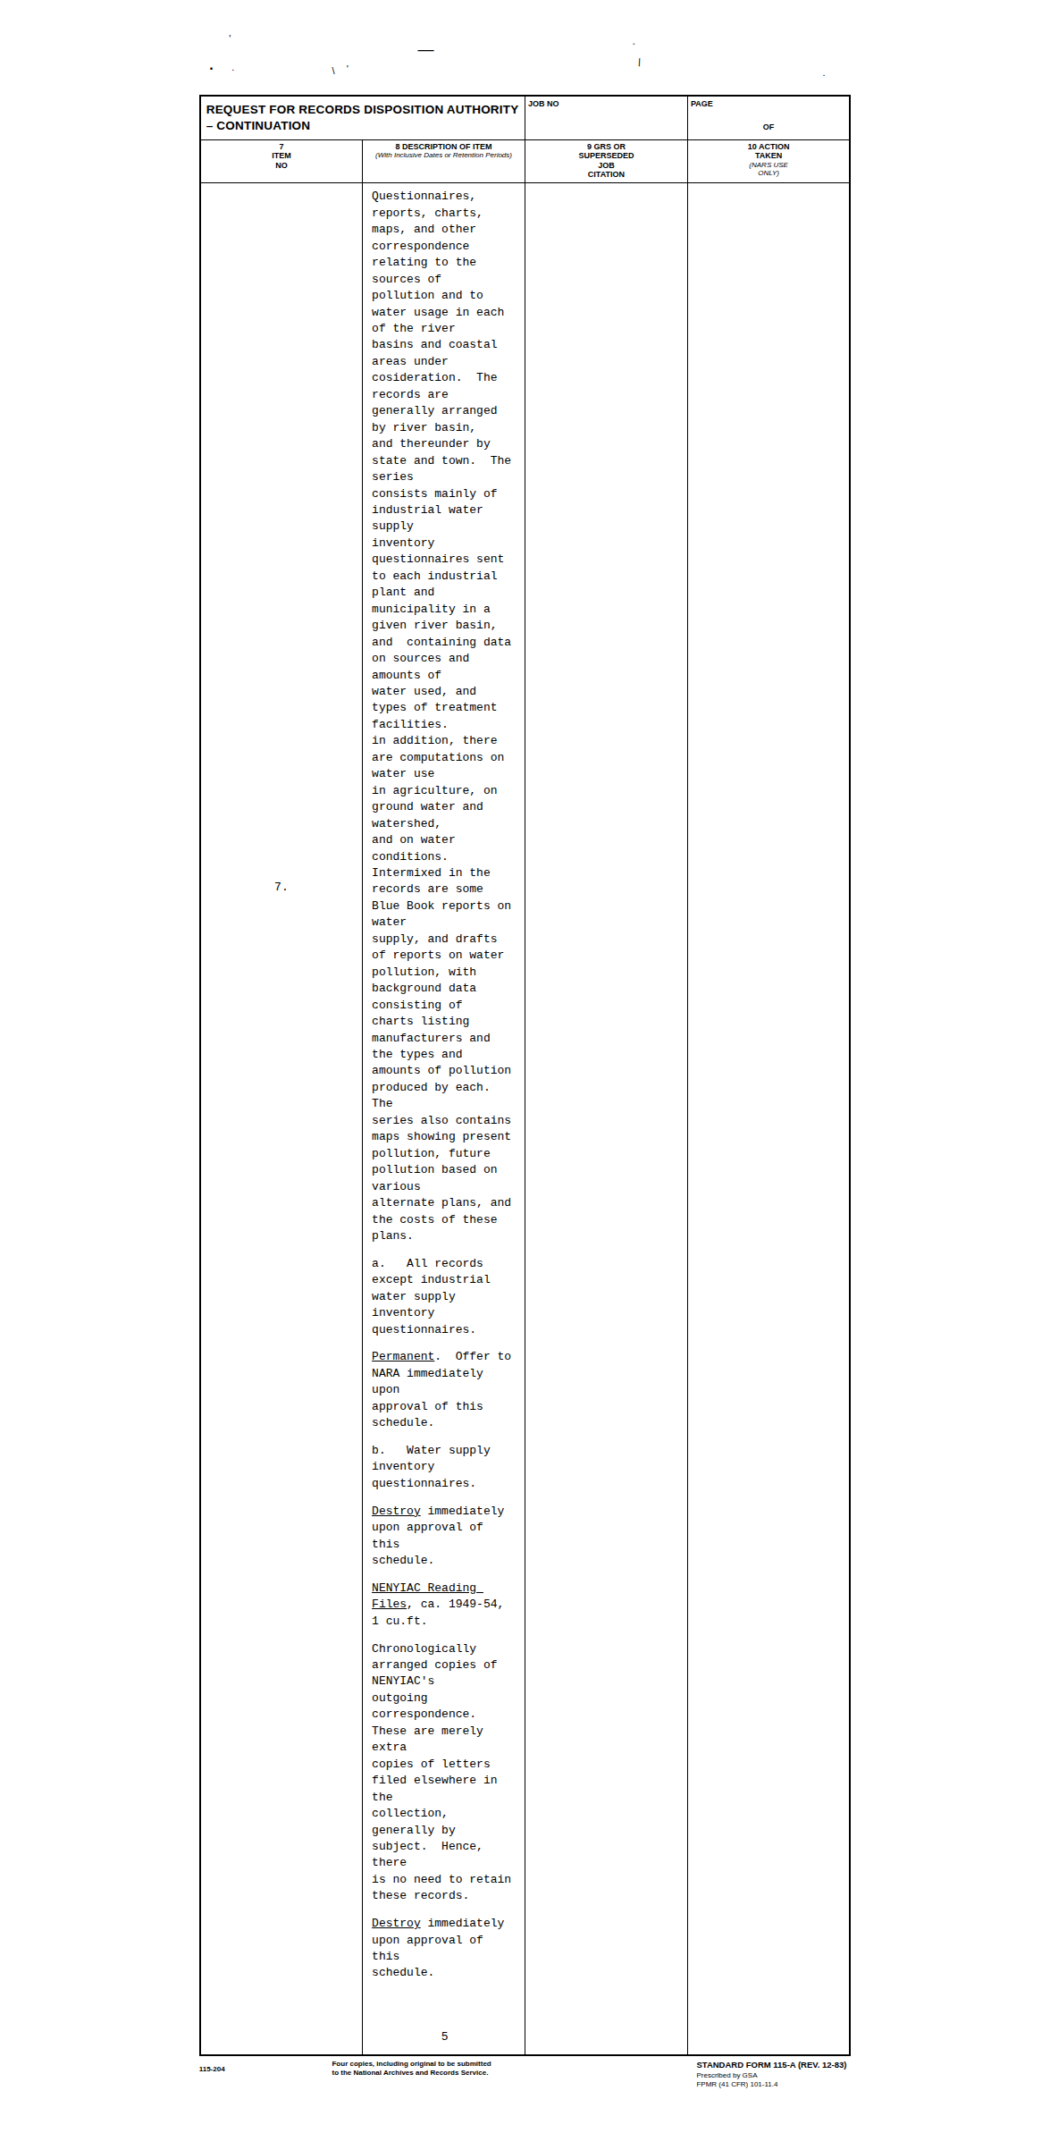' . . — \ ' . / .
| REQUEST FOR RECORDS DISPOSITION AUTHORITY – CONTINUATION | JOB NO | PAGE OF |
| 7 ITEM NO | 8 DESCRIPTION OF ITEM (With Inclusive Dates or Retention Periods) | 9 GRS OR SUPERSEDED JOB CITATION | 10 ACTION TAKEN (NARS USE ONLY) |
| 7. | Questionnaires, reports, charts, maps, and other correspondence relating to the sources of pollution and to water usage in each of the river basins and coastal areas under cosideration. The records are generally arranged by river basin, and thereunder by state and town. The series consists mainly of industrial water supply inventory questionnaires sent to each industrial plant and municipality in a given river basin, and containing data on sources and amounts of water used, and types of treatment facilities. in addition, there are computations on water use in agriculture, on ground water and watershed, and on water conditions. Intermixed in the records are some Blue Book reports on water supply, and drafts of reports on water pollution, with background data consisting of charts listing manufacturers and the types and amounts of pollution produced by each. The series also contains maps showing present pollution, future pollution based on various alternate plans, and the costs of these plans. a. All records except industrial water supply inventory questionnaires. Permanent . Offer to NARA immediately upon approval of this schedule. b. Water supply inventory questionnaires. Destroy immediately upon approval of this schedule. NENYIAC Reading Files , ca. 1949-54, 1 cu.ft. Chronologically arranged copies of NENYIAC's outgoing correspondence. These are merely extra copies of letters filed elsewhere in the collection, generally by subject. Hence, there is no need to retain these records. Destroy immediately upon approval of this schedule. 5 | | |
115-204
Four copies, including original to be submitted
to the National Archives and Records Service.
STANDARD FORM 115-A (REV. 12-83)
Prescribed by GSA
FPMR (41 CFR) 101-11.4